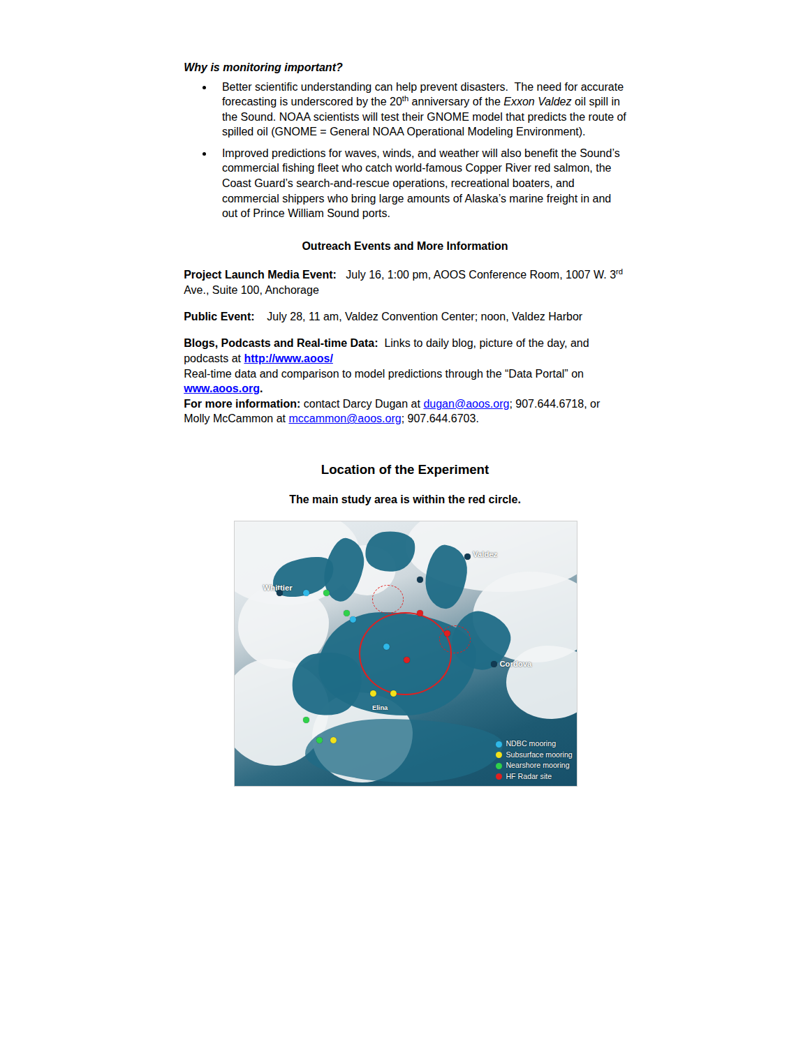Why is monitoring important?
Better scientific understanding can help prevent disasters. The need for accurate forecasting is underscored by the 20th anniversary of the Exxon Valdez oil spill in the Sound. NOAA scientists will test their GNOME model that predicts the route of spilled oil (GNOME = General NOAA Operational Modeling Environment).
Improved predictions for waves, winds, and weather will also benefit the Sound’s commercial fishing fleet who catch world-famous Copper River red salmon, the Coast Guard’s search-and-rescue operations, recreational boaters, and commercial shippers who bring large amounts of Alaska’s marine freight in and out of Prince William Sound ports.
Outreach Events and More Information
Project Launch Media Event: July 16, 1:00 pm, AOOS Conference Room, 1007 W. 3rd Ave., Suite 100, Anchorage
Public Event: July 28, 11 am, Valdez Convention Center; noon, Valdez Harbor
Blogs, Podcasts and Real-time Data: Links to daily blog, picture of the day, and podcasts at http://www.aoos/
Real-time data and comparison to model predictions through the “Data Portal” on www.aoos.org.
For more information: contact Darcy Dugan at dugan@aoos.org; 907.644.6718, or Molly McCammon at mccammon@aoos.org; 907.644.6703.
Location of the Experiment
The main study area is within the red circle.
Valdez
Whittier
Cordova
Elina
NDBC mooring
Subsurface mooring
Nearshore mooring
HF Radar site